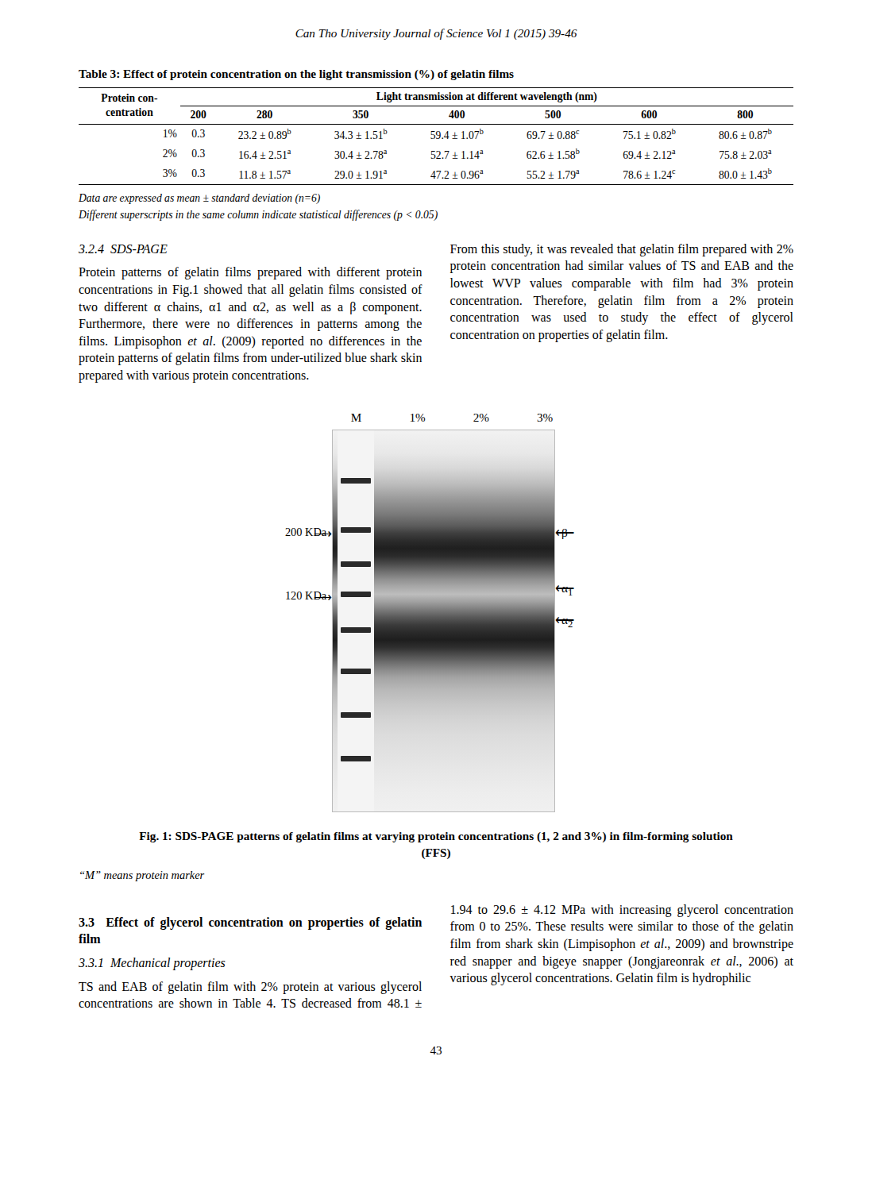Can Tho University Journal of Science Vol 1 (2015) 39-46
Table 3: Effect of protein concentration on the light transmission (%) of gelatin films
| Protein con- centration | Light transmission at different wavelength (nm) |
| --- | --- |
| 200 | 280 | 350 | 400 | 500 | 600 | 800 |
| 1% | 0.3 | 23.2 ± 0.89 b | 34.3 ± 1.51 b | 59.4 ± 1.07 b | 69.7 ± 0.88 c | 75.1 ± 0.82 b | 80.6 ± 0.87 b |
| 2% | 0.3 | 16.4 ± 2.51 a | 30.4 ± 2.78 a | 52.7 ± 1.14 a | 62.6 ± 1.58 b | 69.4 ± 2.12 a | 75.8 ± 2.03 a |
| 3% | 0.3 | 11.8 ± 1.57 a | 29.0 ± 1.91 a | 47.2 ± 0.96 a | 55.2 ± 1.79 a | 78.6 ± 1.24 c | 80.0 ± 1.43 b |
Data are expressed as mean ± standard deviation (n=6)
Different superscripts in the same column indicate statistical differences (p < 0.05)
3.2.4 SDS-PAGE
Protein patterns of gelatin films prepared with different protein concentrations in Fig.1 showed that all gelatin films consisted of two different α chains, α1 and α2, as well as a β component. Furthermore, there were no differences in patterns among the films. Limpisophon et al. (2009) reported no differences in the protein patterns of gelatin films from under-utilized blue shark skin prepared with various protein concentrations.
From this study, it was revealed that gelatin film prepared with 2% protein concentration had similar values of TS and EAB and the lowest WVP values comparable with film had 3% protein concentration. Therefore, gelatin film from a 2% protein concentration was used to study the effect of glycerol concentration on properties of gelatin film.
M 1% 2% 3%
200 KDa ⟶ 120 KDa ⟶
⟵ β ⟵ α1 ⟵ α2
Fig. 1: SDS-PAGE patterns of gelatin films at varying protein concentrations (1, 2 and 3%) in film-forming solution (FFS)
“M” means protein marker
3.3 Effect of glycerol concentration on properties of gelatin film
3.3.1 Mechanical properties
TS and EAB of gelatin film with 2% protein at various glycerol concentrations are shown in Table 4. TS decreased from 48.1 ± 1.94 to 29.6 ± 4.12 MPa with increasing glycerol concentration from 0 to 25%. These results were similar to those of the gelatin film from shark skin (Limpisophon et al., 2009) and brownstripe red snapper and bigeye snapper (Jongjareonrak et al., 2006) at various glycerol concentrations. Gelatin film is hydrophilic
43